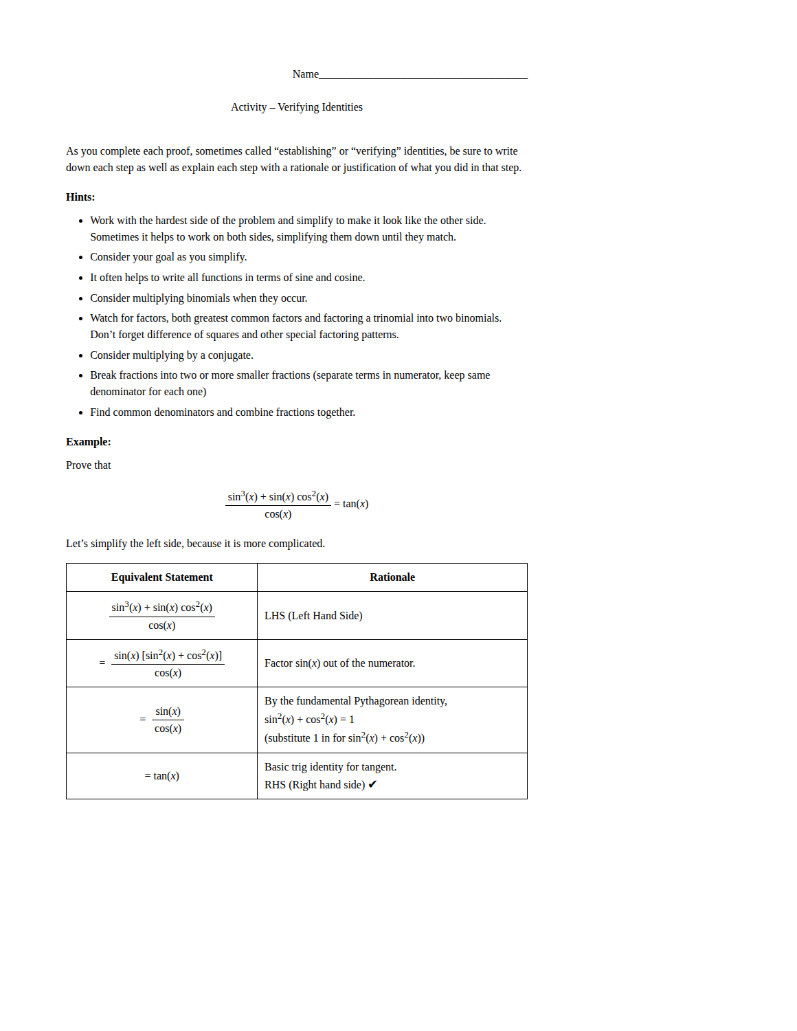Name______________________________________
Activity – Verifying Identities
As you complete each proof, sometimes called “establishing” or “verifying” identities, be sure to write down each step as well as explain each step with a rationale or justification of what you did in that step.
Hints:
Work with the hardest side of the problem and simplify to make it look like the other side. Sometimes it helps to work on both sides, simplifying them down until they match.
Consider your goal as you simplify.
It often helps to write all functions in terms of sine and cosine.
Consider multiplying binomials when they occur.
Watch for factors, both greatest common factors and factoring a trinomial into two binomials. Don’t forget difference of squares and other special factoring patterns.
Consider multiplying by a conjugate.
Break fractions into two or more smaller fractions (separate terms in numerator, keep same denominator for each one)
Find common denominators and combine fractions together.
Example:
Prove that
sin3(x) + sin(x) cos2(x) cos(x) = tan(x)
Let’s simplify the left side, because it is more complicated.
| Equivalent Statement | Rationale |
| --- | --- |
| sin 3 ( x ) + sin( x ) cos 2 ( x ) cos( x ) | LHS (Left Hand Side) |
| = sin( x ) [sin 2 ( x ) + cos 2 ( x )] cos( x ) | Factor sin( x ) out of the numerator. |
| = sin( x ) cos( x ) | By the fundamental Pythagorean identity, sin 2 ( x ) + cos 2 ( x ) = 1 (substitute 1 in for sin 2 ( x ) + cos 2 ( x )) |
| = tan( x ) | Basic trig identity for tangent. RHS (Right hand side) ✔ |